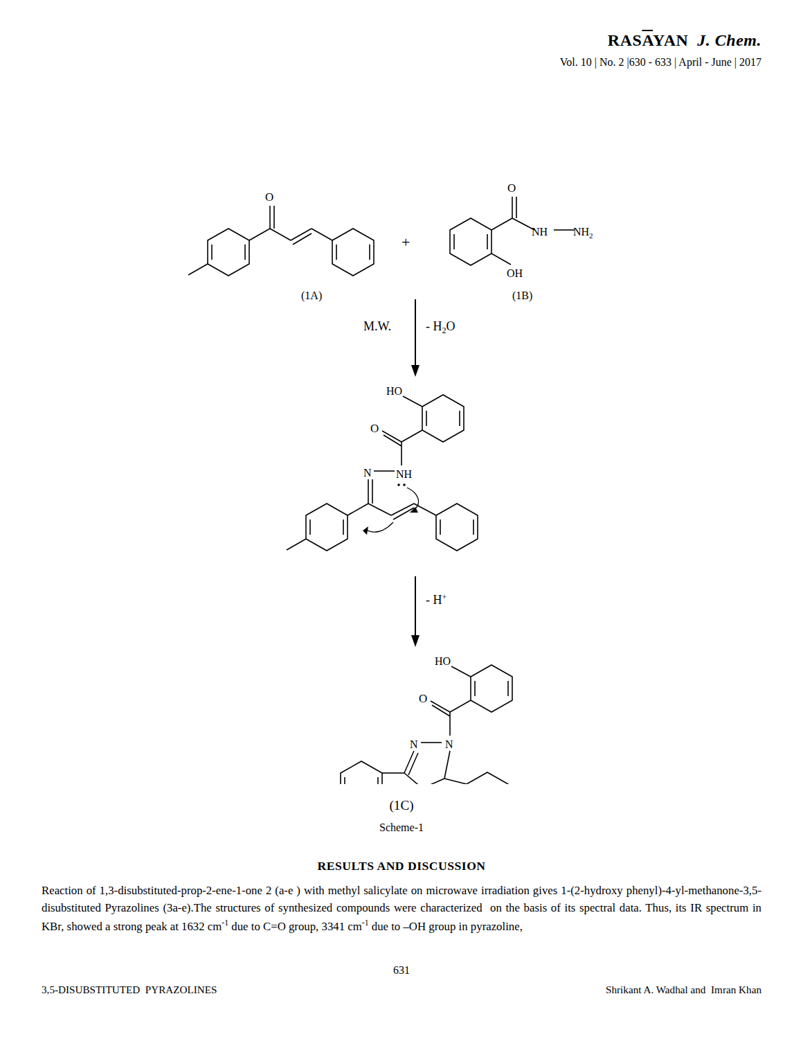RASAYAN J. Chem.
Vol. 10 | No. 2 |630 - 633 | April - June | 2017
O (1A) + OH O NH NH2 (1B) M.W. - H2O HO O NH N - H+ HO O N N H H
(1C)
Scheme-1
RESULTS AND DISCUSSION
Reaction of 1,3-disubstituted-prop-2-ene-1-one 2 (a-e ) with methyl salicylate on microwave irradiation gives 1-(2-hydroxy phenyl)-4-yl-methanone-3,5-disubstituted Pyrazolines (3a-e).The structures of synthesized compounds were characterized on the basis of its spectral data. Thus, its IR spectrum in KBr, showed a strong peak at 1632 cm-1 due to C=O group, 3341 cm-1 due to –OH group in pyrazoline,
631
3,5-DISUBSTITUTED PYRAZOLINES
Shrikant A. Wadhal and Imran Khan